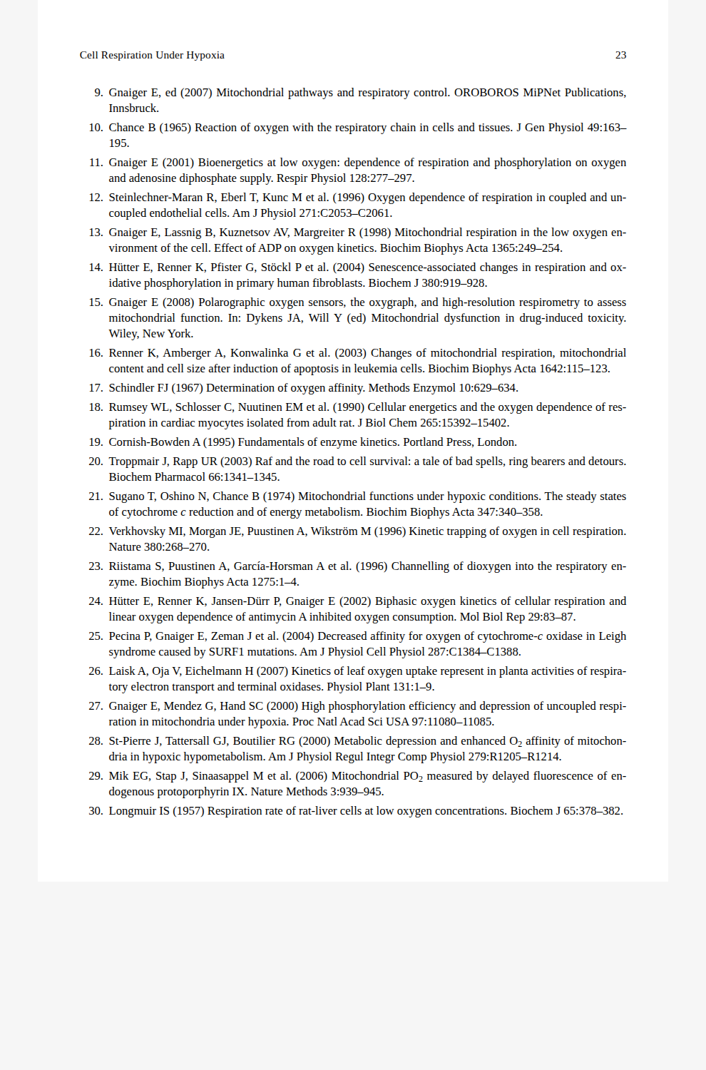Cell Respiration Under Hypoxia 23
Gnaiger E, ed (2007) Mitochondrial pathways and respiratory control. OROBOROS MiPNet Publications, Innsbruck.
Chance B (1965) Reaction of oxygen with the respiratory chain in cells and tissues. J Gen Physiol 49:163–195.
Gnaiger E (2001) Bioenergetics at low oxygen: dependence of respiration and phosphorylation on oxygen and adenosine diphosphate supply. Respir Physiol 128:277–297.
Steinlechner-Maran R, Eberl T, Kunc M et al. (1996) Oxygen dependence of respiration in coupled and uncoupled endothelial cells. Am J Physiol 271:C2053–C2061.
Gnaiger E, Lassnig B, Kuznetsov AV, Margreiter R (1998) Mitochondrial respiration in the low oxygen environment of the cell. Effect of ADP on oxygen kinetics. Biochim Biophys Acta 1365:249–254.
Hütter E, Renner K, Pfister G, Stöckl P et al. (2004) Senescence-associated changes in respiration and oxidative phosphorylation in primary human fibroblasts. Biochem J 380:919–928.
Gnaiger E (2008) Polarographic oxygen sensors, the oxygraph, and high-resolution respirometry to assess mitochondrial function. In: Dykens JA, Will Y (ed) Mitochondrial dysfunction in drug-induced toxicity. Wiley, New York.
Renner K, Amberger A, Konwalinka G et al. (2003) Changes of mitochondrial respiration, mitochondrial content and cell size after induction of apoptosis in leukemia cells. Biochim Biophys Acta 1642:115–123.
Schindler FJ (1967) Determination of oxygen affinity. Methods Enzymol 10:629–634.
Rumsey WL, Schlosser C, Nuutinen EM et al. (1990) Cellular energetics and the oxygen dependence of respiration in cardiac myocytes isolated from adult rat. J Biol Chem 265:15392–15402.
Cornish-Bowden A (1995) Fundamentals of enzyme kinetics. Portland Press, London.
Troppmair J, Rapp UR (2003) Raf and the road to cell survival: a tale of bad spells, ring bearers and detours. Biochem Pharmacol 66:1341–1345.
Sugano T, Oshino N, Chance B (1974) Mitochondrial functions under hypoxic conditions. The steady states of cytochrome c reduction and of energy metabolism. Biochim Biophys Acta 347:340–358.
Verkhovsky MI, Morgan JE, Puustinen A, Wikström M (1996) Kinetic trapping of oxygen in cell respiration. Nature 380:268–270.
Riistama S, Puustinen A, García-Horsman A et al. (1996) Channelling of dioxygen into the respiratory enzyme. Biochim Biophys Acta 1275:1–4.
Hütter E, Renner K, Jansen-Dürr P, Gnaiger E (2002) Biphasic oxygen kinetics of cellular respiration and linear oxygen dependence of antimycin A inhibited oxygen consumption. Mol Biol Rep 29:83–87.
Pecina P, Gnaiger E, Zeman J et al. (2004) Decreased affinity for oxygen of cytochrome-c oxidase in Leigh syndrome caused by SURF1 mutations. Am J Physiol Cell Physiol 287:C1384–C1388.
Laisk A, Oja V, Eichelmann H (2007) Kinetics of leaf oxygen uptake represent in planta activities of respiratory electron transport and terminal oxidases. Physiol Plant 131:1–9.
Gnaiger E, Mendez G, Hand SC (2000) High phosphorylation efficiency and depression of uncoupled respiration in mitochondria under hypoxia. Proc Natl Acad Sci USA 97:11080–11085.
St-Pierre J, Tattersall GJ, Boutilier RG (2000) Metabolic depression and enhanced O2 affinity of mitochondria in hypoxic hypometabolism. Am J Physiol Regul Integr Comp Physiol 279:R1205–R1214.
Mik EG, Stap J, Sinaasappel M et al. (2006) Mitochondrial PO2 measured by delayed fluorescence of endogenous protoporphyrin IX. Nature Methods 3:939–945.
Longmuir IS (1957) Respiration rate of rat-liver cells at low oxygen concentrations. Biochem J 65:378–382.